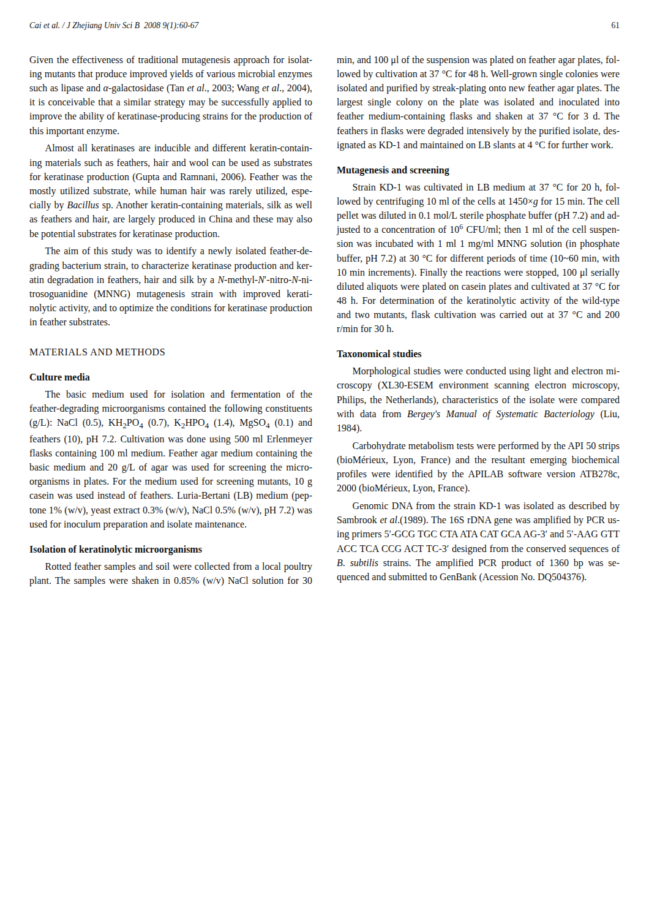Cai et al. / J Zhejiang Univ Sci B 2008 9(1):60-67 61
Given the effectiveness of traditional mutagenesis approach for isolating mutants that produce improved yields of various microbial enzymes such as lipase and α-galactosidase (Tan et al., 2003; Wang et al., 2004), it is conceivable that a similar strategy may be successfully applied to improve the ability of keratinase-producing strains for the production of this important enzyme.
Almost all keratinases are inducible and different keratin-containing materials such as feathers, hair and wool can be used as substrates for keratinase production (Gupta and Ramnani, 2006). Feather was the mostly utilized substrate, while human hair was rarely utilized, especially by Bacillus sp. Another keratin-containing materials, silk as well as feathers and hair, are largely produced in China and these may also be potential substrates for keratinase production.
The aim of this study was to identify a newly isolated feather-degrading bacterium strain, to characterize keratinase production and keratin degradation in feathers, hair and silk by a N-methyl-N′-nitro-N-nitrosoguanidine (MNNG) mutagenesis strain with improved keratinolytic activity, and to optimize the conditions for keratinase production in feather substrates.
Materials and methods
Culture media
The basic medium used for isolation and fermentation of the feather-degrading microorganisms contained the following constituents (g/L): NaCl (0.5), KH2PO4 (0.7), K2HPO4 (1.4), MgSO4 (0.1) and feathers (10), pH 7.2. Cultivation was done using 500 ml Erlenmeyer flasks containing 100 ml medium. Feather agar medium containing the basic medium and 20 g/L of agar was used for screening the microorganisms in plates. For the medium used for screening mutants, 10 g casein was used instead of feathers. Luria-Bertani (LB) medium (peptone 1% (w/v), yeast extract 0.3% (w/v), NaCl 0.5% (w/v), pH 7.2) was used for inoculum preparation and isolate maintenance.
Isolation of keratinolytic microorganisms
Rotted feather samples and soil were collected from a local poultry plant. The samples were shaken in 0.85% (w/v) NaCl solution for 30 min, and 100 μl of the suspension was plated on feather agar plates, followed by cultivation at 37 °C for 48 h. Well-grown single colonies were isolated and purified by streak-plating onto new feather agar plates. The largest single colony on the plate was isolated and inoculated into feather medium-containing flasks and shaken at 37 °C for 3 d. The feathers in flasks were degraded intensively by the purified isolate, designated as KD-1 and maintained on LB slants at 4 °C for further work.
Mutagenesis and screening
Strain KD-1 was cultivated in LB medium at 37 °C for 20 h, followed by centrifuging 10 ml of the cells at 1450×g for 15 min. The cell pellet was diluted in 0.1 mol/L sterile phosphate buffer (pH 7.2) and adjusted to a concentration of 106 CFU/ml; then 1 ml of the cell suspension was incubated with 1 ml 1 mg/ml MNNG solution (in phosphate buffer, pH 7.2) at 30 °C for different periods of time (10~60 min, with 10 min increments). Finally the reactions were stopped, 100 μl serially diluted aliquots were plated on casein plates and cultivated at 37 °C for 48 h. For determination of the keratinolytic activity of the wild-type and two mutants, flask cultivation was carried out at 37 °C and 200 r/min for 30 h.
Taxonomical studies
Morphological studies were conducted using light and electron microscopy (XL30-ESEM environment scanning electron microscopy, Philips, the Netherlands), characteristics of the isolate were compared with data from Bergey's Manual of Systematic Bacteriology (Liu, 1984).
Carbohydrate metabolism tests were performed by the API 50 strips (bioMérieux, Lyon, France) and the resultant emerging biochemical profiles were identified by the APILAB software version ATB278c, 2000 (bioMérieux, Lyon, France).
Genomic DNA from the strain KD-1 was isolated as described by Sambrook et al.(1989). The 16S rDNA gene was amplified by PCR using primers 5′-GCG TGC CTA ATA CAT GCA AG-3′ and 5′-AAG GTT ACC TCA CCG ACT TC-3′ designed from the conserved sequences of B. subtilis strains. The amplified PCR product of 1360 bp was sequenced and submitted to GenBank (Acession No. DQ504376).